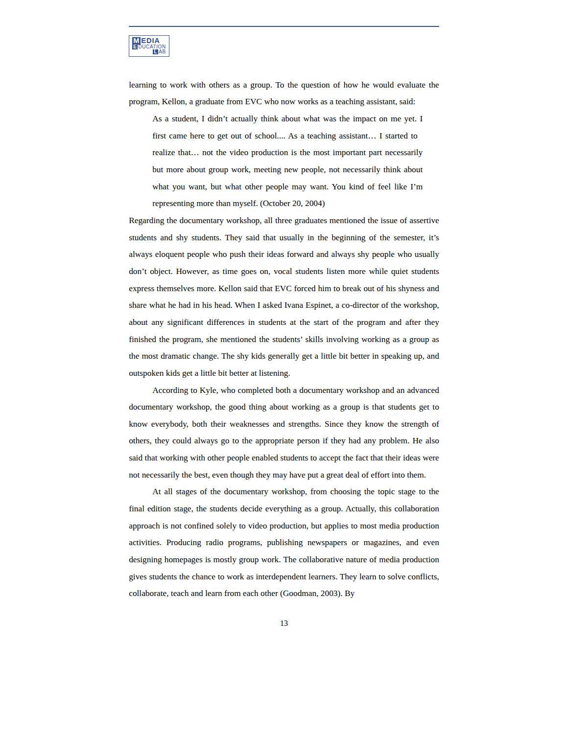MEDIA EDUCATION LAB
learning to work with others as a group. To the question of how he would evaluate the program, Kellon, a graduate from EVC who now works as a teaching assistant, said:
As a student, I didn’t actually think about what was the impact on me yet. I first came here to get out of school.... As a teaching assistant… I started to realize that… not the video production is the most important part necessarily but more about group work, meeting new people, not necessarily think about what you want, but what other people may want. You kind of feel like I’m representing more than myself. (October 20, 2004)
Regarding the documentary workshop, all three graduates mentioned the issue of assertive students and shy students. They said that usually in the beginning of the semester, it’s always eloquent people who push their ideas forward and always shy people who usually don’t object. However, as time goes on, vocal students listen more while quiet students express themselves more. Kellon said that EVC forced him to break out of his shyness and share what he had in his head. When I asked Ivana Espinet, a co-director of the workshop, about any significant differences in students at the start of the program and after they finished the program, she mentioned the students’ skills involving working as a group as the most dramatic change. The shy kids generally get a little bit better in speaking up, and outspoken kids get a little bit better at listening.
According to Kyle, who completed both a documentary workshop and an advanced documentary workshop, the good thing about working as a group is that students get to know everybody, both their weaknesses and strengths. Since they know the strength of others, they could always go to the appropriate person if they had any problem. He also said that working with other people enabled students to accept the fact that their ideas were not necessarily the best, even though they may have put a great deal of effort into them.
At all stages of the documentary workshop, from choosing the topic stage to the final edition stage, the students decide everything as a group. Actually, this collaboration approach is not confined solely to video production, but applies to most media production activities. Producing radio programs, publishing newspapers or magazines, and even designing homepages is mostly group work. The collaborative nature of media production gives students the chance to work as interdependent learners. They learn to solve conflicts, collaborate, teach and learn from each other (Goodman, 2003). By
13